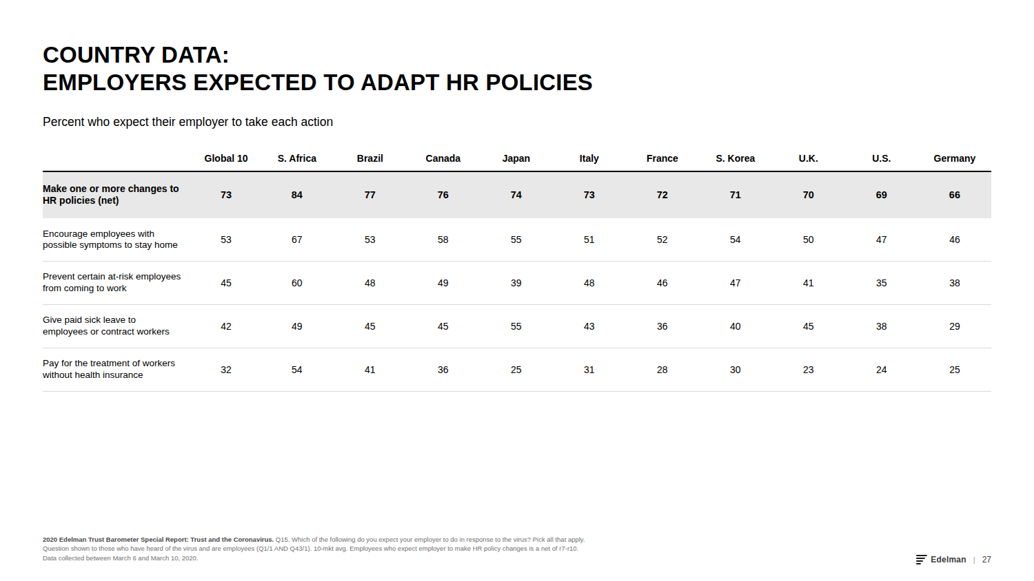COUNTRY DATA:
EMPLOYERS EXPECTED TO ADAPT HR POLICIES
Percent who expect their employer to take each action
| | Global 10 | S. Africa | Brazil | Canada | Japan | Italy | France | S. Korea | U.K. | U.S. | Germany |
| --- | --- | --- | --- | --- | --- | --- | --- | --- | --- | --- | --- |
| Make one or more changes to HR policies (net) | 73 | 84 | 77 | 76 | 74 | 73 | 72 | 71 | 70 | 69 | 66 |
| Encourage employees with possible symptoms to stay home | 53 | 67 | 53 | 58 | 55 | 51 | 52 | 54 | 50 | 47 | 46 |
| Prevent certain at-risk employees from coming to work | 45 | 60 | 48 | 49 | 39 | 48 | 46 | 47 | 41 | 35 | 38 |
| Give paid sick leave to employees or contract workers | 42 | 49 | 45 | 45 | 55 | 43 | 36 | 40 | 45 | 38 | 29 |
| Pay for the treatment of workers without health insurance | 32 | 54 | 41 | 36 | 25 | 31 | 28 | 30 | 23 | 24 | 25 |
2020 Edelman Trust Barometer Special Report: Trust and the Coronavirus. Q15. Which of the following do you expect your employer to do in response to the virus? Pick all that apply.
Question shown to those who have heard of the virus and are employees (Q1/1 AND Q43/1). 10-mkt avg. Employees who expect employer to make HR policy changes is a net of r7-r10.
Data collected between March 6 and March 10, 2020.
Edelman | 27